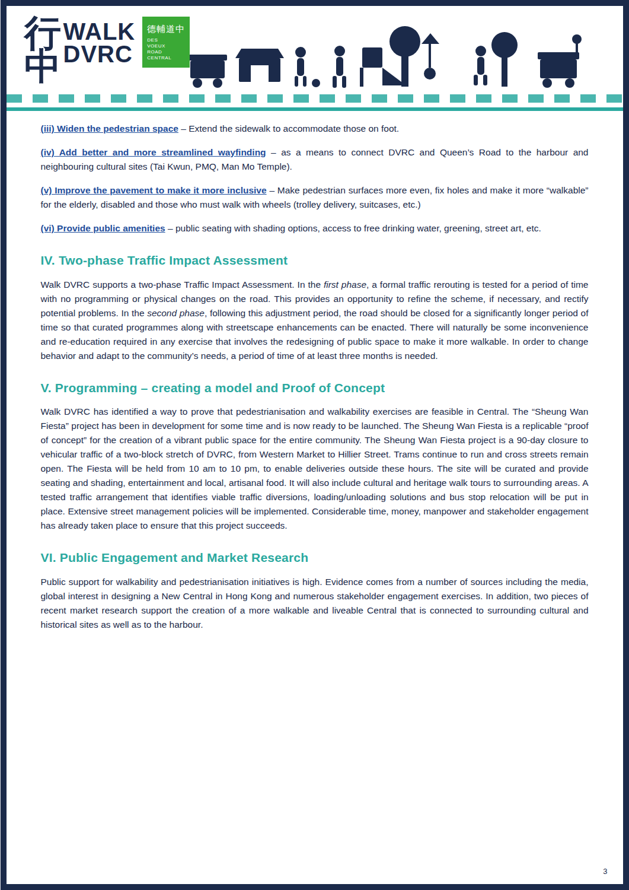行
中
WALK DVRC
德輔道中 DES
VOEUX
ROAD
CENTRAL
(iii) Widen the pedestrian space – Extend the sidewalk to accommodate those on foot.
(iv) Add better and more streamlined wayfinding – as a means to connect DVRC and Queen’s Road to the harbour and neighbouring cultural sites (Tai Kwun, PMQ, Man Mo Temple).
(v) Improve the pavement to make it more inclusive – Make pedestrian surfaces more even, fix holes and make it more “walkable” for the elderly, disabled and those who must walk with wheels (trolley delivery, suitcases, etc.)
(vi) Provide public amenities – public seating with shading options, access to free drinking water, greening, street art, etc.
IV. Two-phase Traffic Impact Assessment
Walk DVRC supports a two-phase Traffic Impact Assessment. In the first phase, a formal traffic rerouting is tested for a period of time with no programming or physical changes on the road. This provides an opportunity to refine the scheme, if necessary, and rectify potential problems. In the second phase, following this adjustment period, the road should be closed for a significantly longer period of time so that curated programmes along with streetscape enhancements can be enacted. There will naturally be some inconvenience and re-education required in any exercise that involves the redesigning of public space to make it more walkable. In order to change behavior and adapt to the community’s needs, a period of time of at least three months is needed.
V. Programming – creating a model and Proof of Concept
Walk DVRC has identified a way to prove that pedestrianisation and walkability exercises are feasible in Central. The “Sheung Wan Fiesta” project has been in development for some time and is now ready to be launched. The Sheung Wan Fiesta is a replicable “proof of concept” for the creation of a vibrant public space for the entire community. The Sheung Wan Fiesta project is a 90-day closure to vehicular traffic of a two-block stretch of DVRC, from Western Market to Hillier Street. Trams continue to run and cross streets remain open. The Fiesta will be held from 10 am to 10 pm, to enable deliveries outside these hours. The site will be curated and provide seating and shading, entertainment and local, artisanal food. It will also include cultural and heritage walk tours to surrounding areas. A tested traffic arrangement that identifies viable traffic diversions, loading/unloading solutions and bus stop relocation will be put in place. Extensive street management policies will be implemented. Considerable time, money, manpower and stakeholder engagement has already taken place to ensure that this project succeeds.
VI. Public Engagement and Market Research
Public support for walkability and pedestrianisation initiatives is high. Evidence comes from a number of sources including the media, global interest in designing a New Central in Hong Kong and numerous stakeholder engagement exercises. In addition, two pieces of recent market research support the creation of a more walkable and liveable Central that is connected to surrounding cultural and historical sites as well as to the harbour.
3